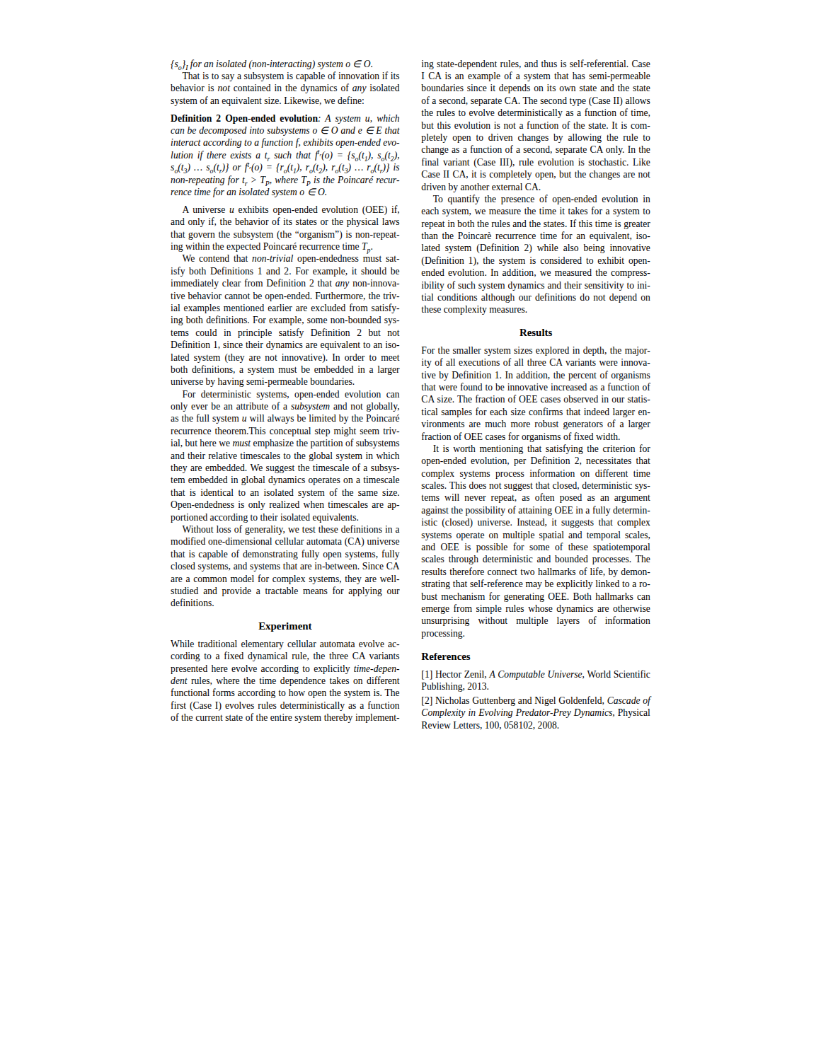{so}I for an isolated (non-interacting) system o ∈ O.
That is to say a subsystem is capable of innovation if its behavior is not contained in the dynamics of any isolated system of an equivalent size. Likewise, we define:
Definition 2 Open-ended evolution: A system u, which can be decomposed into subsystems o ∈ O and e ∈ E that interact according to a function f, exhibits open-ended evolution if there exists a tr such that ftr(o) = {so(t1), so(t2), so(t3) … so(tr)} or ftr(o) = {ro(t1), ro(t2), ro(t3) … ro(tr)} is non-repeating for tr > TP, where TP is the Poincaré recurrence time for an isolated system o ∈ O.
A universe u exhibits open-ended evolution (OEE) if, and only if, the behavior of its states or the physical laws that govern the subsystem (the “organism”) is non-repeating within the expected Poincaré recurrence time Tp.
We contend that non-trivial open-endedness must satisfy both Definitions 1 and 2. For example, it should be immediately clear from Definition 2 that any non-innovative behavior cannot be open-ended. Furthermore, the trivial examples mentioned earlier are excluded from satisfying both definitions. For example, some non-bounded systems could in principle satisfy Definition 2 but not Definition 1, since their dynamics are equivalent to an isolated system (they are not innovative). In order to meet both definitions, a system must be embedded in a larger universe by having semi-permeable boundaries.
For deterministic systems, open-ended evolution can only ever be an attribute of a subsystem and not globally, as the full system u will always be limited by the Poincaré recurrence theorem.This conceptual step might seem trivial, but here we must emphasize the partition of subsystems and their relative timescales to the global system in which they are embedded. We suggest the timescale of a subsystem embedded in global dynamics operates on a timescale that is identical to an isolated system of the same size. Open-endedness is only realized when timescales are apportioned according to their isolated equivalents.
Without loss of generality, we test these definitions in a modified one-dimensional cellular automata (CA) universe that is capable of demonstrating fully open systems, fully closed systems, and systems that are in-between. Since CA are a common model for complex systems, they are well-studied and provide a tractable means for applying our definitions.
Experiment
While traditional elementary cellular automata evolve according to a fixed dynamical rule, the three CA variants presented here evolve according to explicitly time-dependent rules, where the time dependence takes on different functional forms according to how open the system is. The first (Case I) evolves rules deterministically as a function of the current state of the entire system thereby implementing state-dependent rules, and thus is self-referential. Case I CA is an example of a system that has semi-permeable boundaries since it depends on its own state and the state of a second, separate CA. The second type (Case II) allows the rules to evolve deterministically as a function of time, but this evolution is not a function of the state. It is completely open to driven changes by allowing the rule to change as a function of a second, separate CA only. In the final variant (Case III), rule evolution is stochastic. Like Case II CA, it is completely open, but the changes are not driven by another external CA.
To quantify the presence of open-ended evolution in each system, we measure the time it takes for a system to repeat in both the rules and the states. If this time is greater than the Poincarè recurrence time for an equivalent, isolated system (Definition 2) while also being innovative (Definition 1), the system is considered to exhibit open-ended evolution. In addition, we measured the compressibility of such system dynamics and their sensitivity to initial conditions although our definitions do not depend on these complexity measures.
Results
For the smaller system sizes explored in depth, the majority of all executions of all three CA variants were innovative by Definition 1. In addition, the percent of organisms that were found to be innovative increased as a function of CA size. The fraction of OEE cases observed in our statistical samples for each size confirms that indeed larger environments are much more robust generators of a larger fraction of OEE cases for organisms of fixed width.
It is worth mentioning that satisfying the criterion for open-ended evolution, per Definition 2, necessitates that complex systems process information on different time scales. This does not suggest that closed, deterministic systems will never repeat, as often posed as an argument against the possibility of attaining OEE in a fully deterministic (closed) universe. Instead, it suggests that complex systems operate on multiple spatial and temporal scales, and OEE is possible for some of these spatiotemporal scales through deterministic and bounded processes. The results therefore connect two hallmarks of life, by demonstrating that self-reference may be explicitly linked to a robust mechanism for generating OEE. Both hallmarks can emerge from simple rules whose dynamics are otherwise unsurprising without multiple layers of information processing.
References
[1] Hector Zenil, A Computable Universe, World Scientific Publishing, 2013.
[2] Nicholas Guttenberg and Nigel Goldenfeld, Cascade of Complexity in Evolving Predator-Prey Dynamics, Physical Review Letters, 100, 058102, 2008.